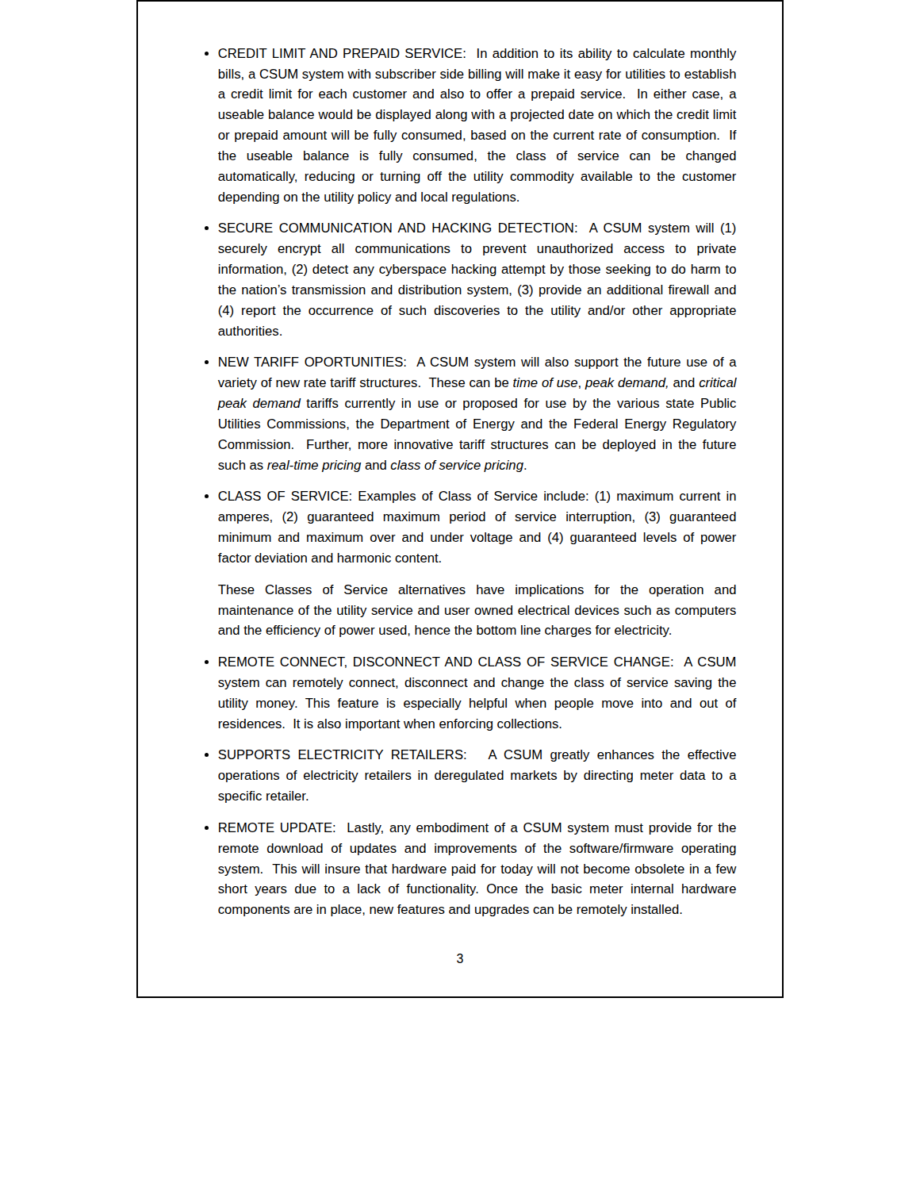CREDIT LIMIT AND PREPAID SERVICE: In addition to its ability to calculate monthly bills, a CSUM system with subscriber side billing will make it easy for utilities to establish a credit limit for each customer and also to offer a prepaid service. In either case, a useable balance would be displayed along with a projected date on which the credit limit or prepaid amount will be fully consumed, based on the current rate of consumption. If the useable balance is fully consumed, the class of service can be changed automatically, reducing or turning off the utility commodity available to the customer depending on the utility policy and local regulations.
SECURE COMMUNICATION AND HACKING DETECTION: A CSUM system will (1) securely encrypt all communications to prevent unauthorized access to private information, (2) detect any cyberspace hacking attempt by those seeking to do harm to the nation’s transmission and distribution system, (3) provide an additional firewall and (4) report the occurrence of such discoveries to the utility and/or other appropriate authorities.
NEW TARIFF OPORTUNITIES: A CSUM system will also support the future use of a variety of new rate tariff structures. These can be time of use, peak demand, and critical peak demand tariffs currently in use or proposed for use by the various state Public Utilities Commissions, the Department of Energy and the Federal Energy Regulatory Commission. Further, more innovative tariff structures can be deployed in the future such as real-time pricing and class of service pricing.
CLASS OF SERVICE: Examples of Class of Service include: (1) maximum current in amperes, (2) guaranteed maximum period of service interruption, (3) guaranteed minimum and maximum over and under voltage and (4) guaranteed levels of power factor deviation and harmonic content.
These Classes of Service alternatives have implications for the operation and maintenance of the utility service and user owned electrical devices such as computers and the efficiency of power used, hence the bottom line charges for electricity.
REMOTE CONNECT, DISCONNECT AND CLASS OF SERVICE CHANGE: A CSUM system can remotely connect, disconnect and change the class of service saving the utility money. This feature is especially helpful when people move into and out of residences. It is also important when enforcing collections.
SUPPORTS ELECTRICITY RETAILERS: A CSUM greatly enhances the effective operations of electricity retailers in deregulated markets by directing meter data to a specific retailer.
REMOTE UPDATE: Lastly, any embodiment of a CSUM system must provide for the remote download of updates and improvements of the software/firmware operating system. This will insure that hardware paid for today will not become obsolete in a few short years due to a lack of functionality. Once the basic meter internal hardware components are in place, new features and upgrades can be remotely installed.
3